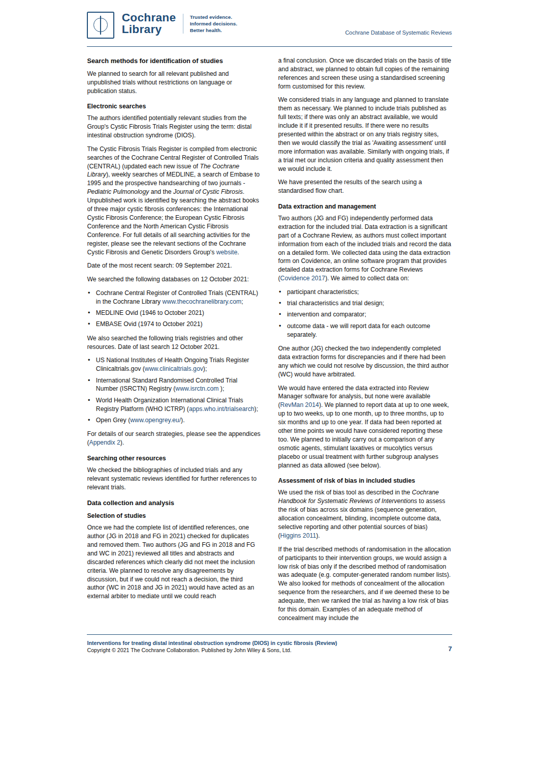Cochrane
Library
Trusted evidence.
Informed decisions.
Better health.
Cochrane Database of Systematic Reviews
Search methods for identification of studies
We planned to search for all relevant published and unpublished trials without restrictions on language or publication status.
Electronic searches
The authors identified potentially relevant studies from the Group's Cystic Fibrosis Trials Register using the term: distal intestinal obstruction syndrome (DIOS).
The Cystic Fibrosis Trials Register is compiled from electronic searches of the Cochrane Central Register of Controlled Trials (CENTRAL) (updated each new issue of The Cochrane Library), weekly searches of MEDLINE, a search of Embase to 1995 and the prospective handsearching of two journals - Pediatric Pulmonology and the Journal of Cystic Fibrosis. Unpublished work is identified by searching the abstract books of three major cystic fibrosis conferences: the International Cystic Fibrosis Conference; the European Cystic Fibrosis Conference and the North American Cystic Fibrosis Conference. For full details of all searching activities for the register, please see the relevant sections of the Cochrane Cystic Fibrosis and Genetic Disorders Group's website.
Date of the most recent search: 09 September 2021.
We searched the following databases on 12 October 2021:
Cochrane Central Register of Controlled Trials (CENTRAL) in the Cochrane Library www.thecochranelibrary.com;
MEDLINE Ovid (1946 to October 2021)
EMBASE Ovid (1974 to October 2021)
We also searched the following trials registries and other resources. Date of last search 12 October 2021.
US National Institutes of Health Ongoing Trials Register Clinicaltrials.gov (www.clinicaltrials.gov);
International Standard Randomised Controlled Trial Number (ISRCTN) Registry (www.isrctn.com );
World Health Organization International Clinical Trials Registry Platform (WHO ICTRP) (apps.who.int/trialsearch);
Open Grey (www.opengrey.eu/).
For details of our search strategies, please see the appendices (Appendix 2).
Searching other resources
We checked the bibliographies of included trials and any relevant systematic reviews identified for further references to relevant trials.
Data collection and analysis
Selection of studies
Once we had the complete list of identified references, one author (JG in 2018 and FG in 2021) checked for duplicates and removed them. Two authors (JG and FG in 2018 and FG and WC in 2021) reviewed all titles and abstracts and discarded references which clearly did not meet the inclusion criteria. We planned to resolve any disagreements by discussion, but if we could not reach a decision, the third author (WC in 2018 and JG in 2021) would have acted as an external arbiter to mediate until we could reach
a final conclusion. Once we discarded trials on the basis of title and abstract, we planned to obtain full copies of the remaining references and screen these using a standardised screening form customised for this review.
We considered trials in any language and planned to translate them as necessary. We planned to include trials published as full texts; if there was only an abstract available, we would include it if it presented results. If there were no results presented within the abstract or on any trials registry sites, then we would classify the trial as 'Awaiting assessment' until more information was available. Similarly with ongoing trials, if a trial met our inclusion criteria and quality assessment then we would include it.
We have presented the results of the search using a standardised flow chart.
Data extraction and management
Two authors (JG and FG) independently performed data extraction for the included trial. Data extraction is a significant part of a Cochrane Review, as authors must collect important information from each of the included trials and record the data on a detailed form. We collected data using the data extraction form on Covidence, an online software program that provides detailed data extraction forms for Cochrane Reviews (Covidence 2017). We aimed to collect data on:
participant characteristics;
trial characteristics and trial design;
intervention and comparator;
outcome data - we will report data for each outcome separately.
One author (JG) checked the two independently completed data extraction forms for discrepancies and if there had been any which we could not resolve by discussion, the third author (WC) would have arbitrated.
We would have entered the data extracted into Review Manager software for analysis, but none were available (RevMan 2014). We planned to report data at up to one week, up to two weeks, up to one month, up to three months, up to six months and up to one year. If data had been reported at other time points we would have considered reporting these too. We planned to initially carry out a comparison of any osmotic agents, stimulant laxatives or mucolytics versus placebo or usual treatment with further subgroup analyses planned as data allowed (see below).
Assessment of risk of bias in included studies
We used the risk of bias tool as described in the Cochrane Handbook for Systematic Reviews of Interventions to assess the risk of bias across six domains (sequence generation, allocation concealment, blinding, incomplete outcome data, selective reporting and other potential sources of bias) (Higgins 2011).
If the trial described methods of randomisation in the allocation of participants to their intervention groups, we would assign a low risk of bias only if the described method of randomisation was adequate (e.g. computer-generated random number lists). We also looked for methods of concealment of the allocation sequence from the researchers, and if we deemed these to be adequate, then we ranked the trial as having a low risk of bias for this domain. Examples of an adequate method of concealment may include the
Interventions for treating distal intestinal obstruction syndrome (DIOS) in cystic fibrosis (Review)
Copyright © 2021 The Cochrane Collaboration. Published by John Wiley & Sons, Ltd.
7